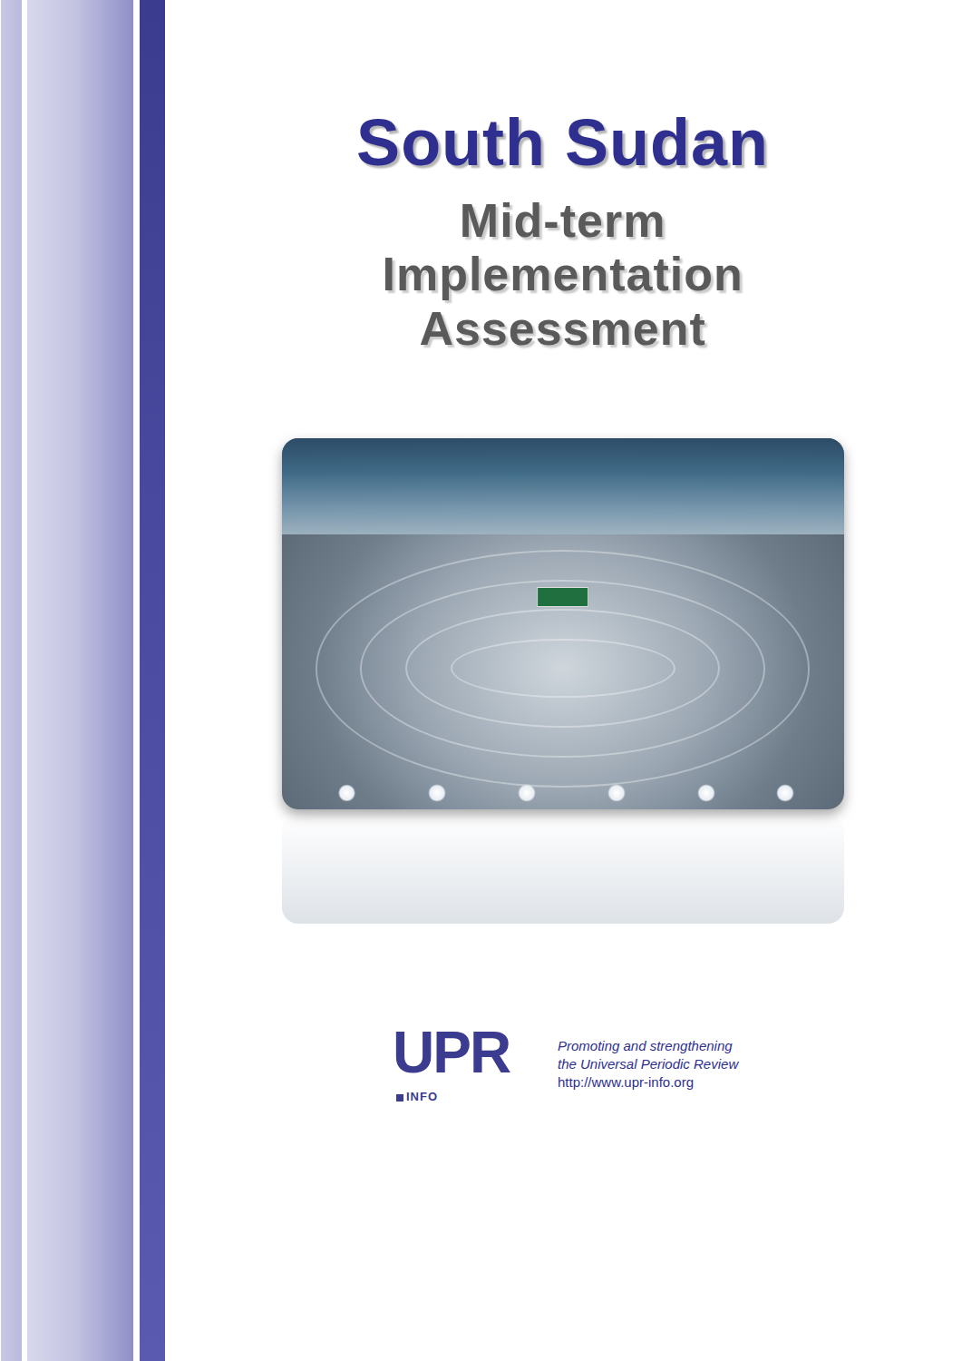South Sudan
Mid-term Implementation Assessment
UPR
INFO
Promoting and strengthening
the Universal Periodic Review
http://www.upr-info.org